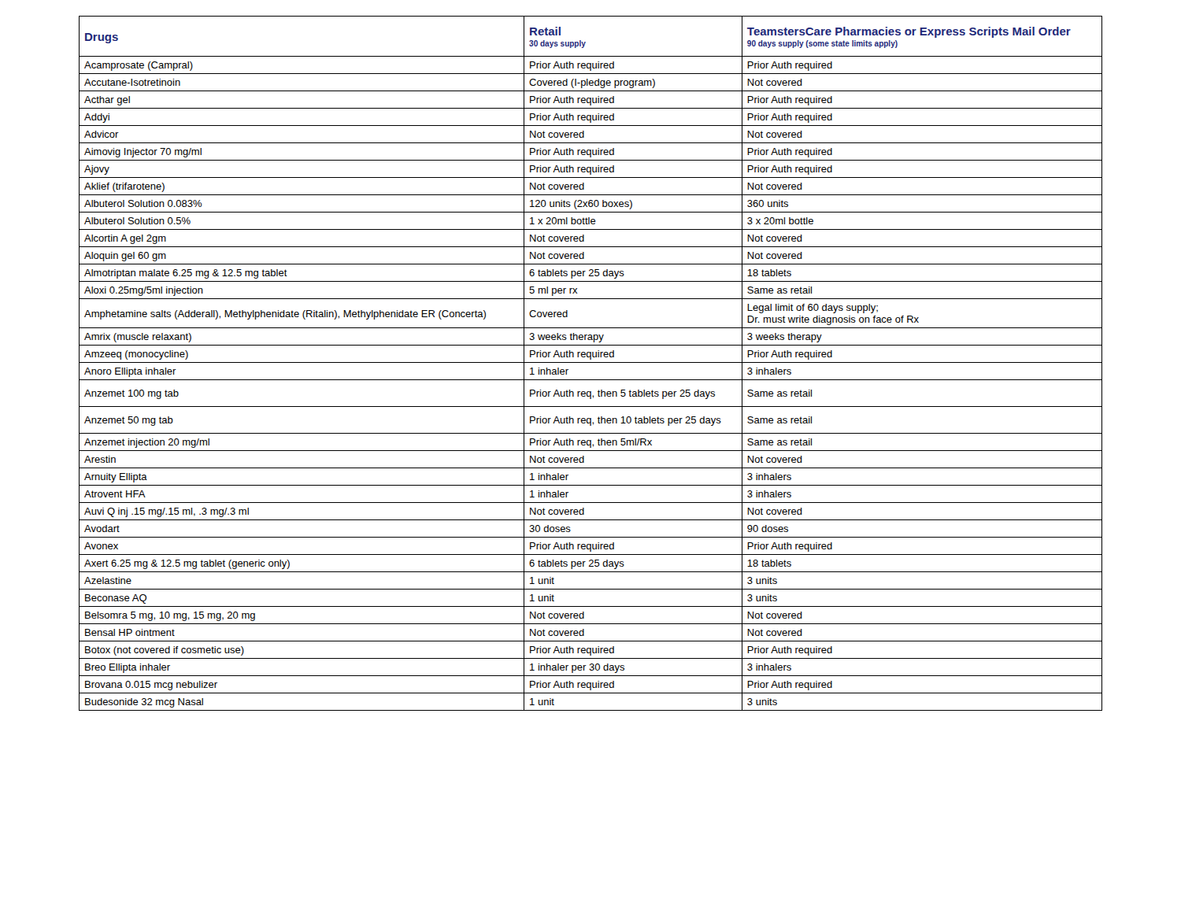| Drugs | Retail 30 days supply | TeamstersCare Pharmacies or Express Scripts Mail Order 90 days supply (some state limits apply) |
| --- | --- | --- |
| Acamprosate (Campral) | Prior Auth required | Prior Auth required |
| Accutane-Isotretinoin | Covered (I-pledge program) | Not covered |
| Acthar gel | Prior Auth required | Prior Auth required |
| Addyi | Prior Auth required | Prior Auth required |
| Advicor | Not covered | Not covered |
| Aimovig Injector 70 mg/ml | Prior Auth required | Prior Auth required |
| Ajovy | Prior Auth required | Prior Auth required |
| Aklief (trifarotene) | Not covered | Not covered |
| Albuterol Solution 0.083% | 120 units (2x60 boxes) | 360 units |
| Albuterol Solution 0.5% | 1 x 20ml bottle | 3 x 20ml bottle |
| Alcortin A gel 2gm | Not covered | Not covered |
| Aloquin gel 60 gm | Not covered | Not covered |
| Almotriptan malate 6.25 mg & 12.5 mg tablet | 6 tablets per 25 days | 18 tablets |
| Aloxi 0.25mg/5ml injection | 5 ml per rx | Same as retail |
| Amphetamine salts (Adderall), Methylphenidate (Ritalin), Methylphenidate ER (Concerta) | Covered | Legal limit of 60 days supply; Dr. must write diagnosis on face of Rx |
| Amrix (muscle relaxant) | 3 weeks therapy | 3 weeks therapy |
| Amzeeq (monocycline) | Prior Auth required | Prior Auth required |
| Anoro Ellipta inhaler | 1 inhaler | 3 inhalers |
| Anzemet 100 mg tab | Prior Auth req, then 5 tablets per 25 days | Same as retail |
| Anzemet 50 mg tab | Prior Auth req, then 10 tablets per 25 days | Same as retail |
| Anzemet injection 20 mg/ml | Prior Auth req, then 5ml/Rx | Same as retail |
| Arestin | Not covered | Not covered |
| Arnuity Ellipta | 1 inhaler | 3 inhalers |
| Atrovent HFA | 1 inhaler | 3 inhalers |
| Auvi Q inj .15 mg/.15 ml, .3 mg/.3 ml | Not covered | Not covered |
| Avodart | 30 doses | 90 doses |
| Avonex | Prior Auth required | Prior Auth required |
| Axert 6.25 mg & 12.5 mg tablet (generic only) | 6 tablets per 25 days | 18 tablets |
| Azelastine | 1 unit | 3 units |
| Beconase AQ | 1 unit | 3 units |
| Belsomra 5 mg, 10 mg, 15 mg, 20 mg | Not covered | Not covered |
| Bensal HP ointment | Not covered | Not covered |
| Botox (not covered if cosmetic use) | Prior Auth required | Prior Auth required |
| Breo Ellipta inhaler | 1 inhaler per 30 days | 3 inhalers |
| Brovana 0.015 mcg nebulizer | Prior Auth required | Prior Auth required |
| Budesonide 32 mcg Nasal | 1 unit | 3 units |